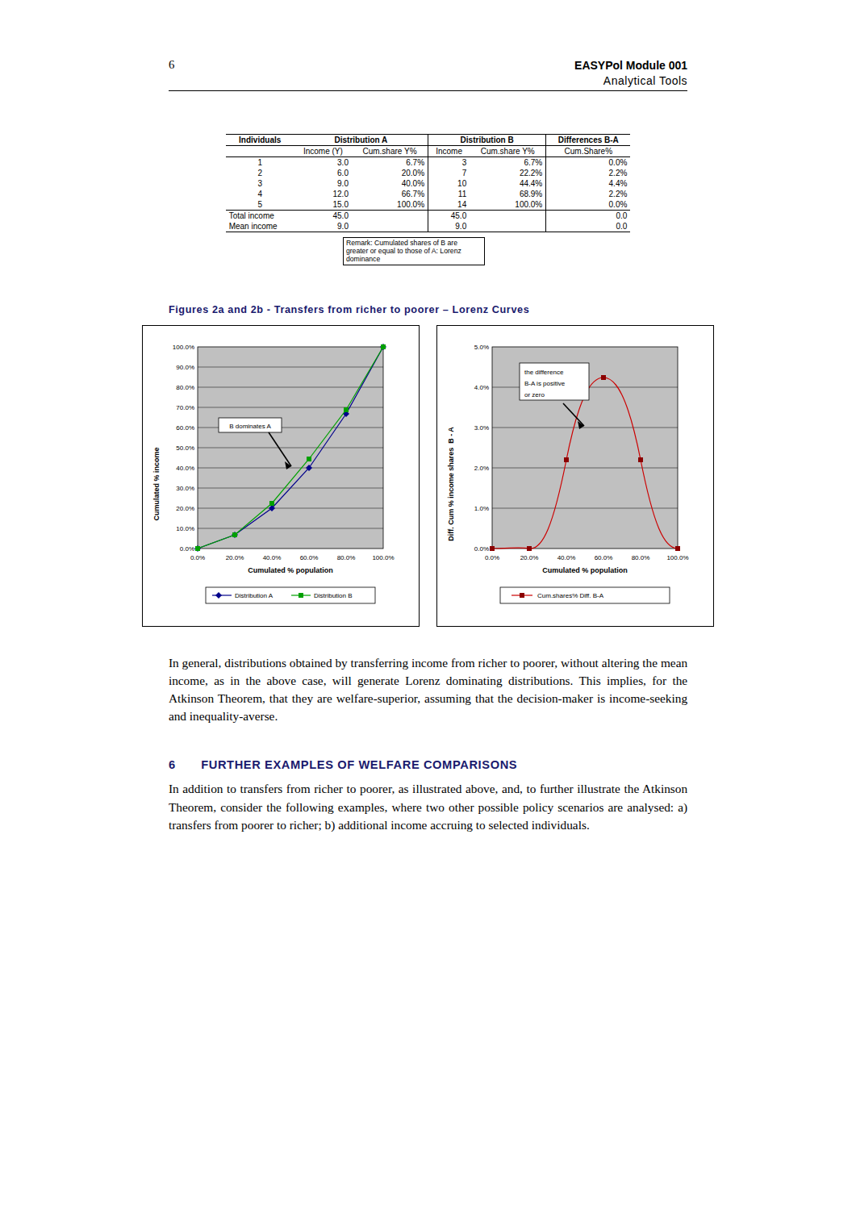6
EASYPol Module 001
Analytical Tools
| Individuals | Distribution A | Distribution B | Differences B-A |
| --- | --- | --- | --- |
| | Income (Y) | Cum.share Y% | Income | Cum.share Y% | Cum.Share% |
| 1 | 3.0 | 6.7% | 3 | 6.7% | 0.0% |
| 2 | 6.0 | 20.0% | 7 | 22.2% | 2.2% |
| 3 | 9.0 | 40.0% | 10 | 44.4% | 4.4% |
| 4 | 12.0 | 66.7% | 11 | 68.9% | 2.2% |
| 5 | 15.0 | 100.0% | 14 | 100.0% | 0.0% |
| Total income | 45.0 | | 45.0 | | 0.0 |
| Mean income | 9.0 | | 9.0 | | 0.0 |
Remark: Cumulated shares of B are greater or equal to those of A: Lorenz dominance
Figures 2a and 2b - Transfers from richer to poorer – Lorenz Curves
Cumulated % income 100.0% 90.0% 80.0% 70.0% 60.0% 50.0% 40.0% 30.0% 20.0% 10.0% 0.0% 0.0% 20.0% 40.0% 60.0% 80.0% 100.0% Cumulated % population B dominates A Distribution A Distribution B
Diff. Cum % income shares B - A 5.0% 4.0% 3.0% 2.0% 1.0% 0.0% 0.0% 20.0% 40.0% 60.0% 80.0% 100.0% Cumulated % population the difference B-A is positive or zero Cum.shares% Diff. B-A
In general, distributions obtained by transferring income from richer to poorer, without altering the mean income, as in the above case, will generate Lorenz dominating distributions. This implies, for the Atkinson Theorem, that they are welfare-superior, assuming that the decision-maker is income-seeking and inequality-averse.
6 FURTHER EXAMPLES OF WELFARE COMPARISONS
In addition to transfers from richer to poorer, as illustrated above, and, to further illustrate the Atkinson Theorem, consider the following examples, where two other possible policy scenarios are analysed: a) transfers from poorer to richer; b) additional income accruing to selected individuals.